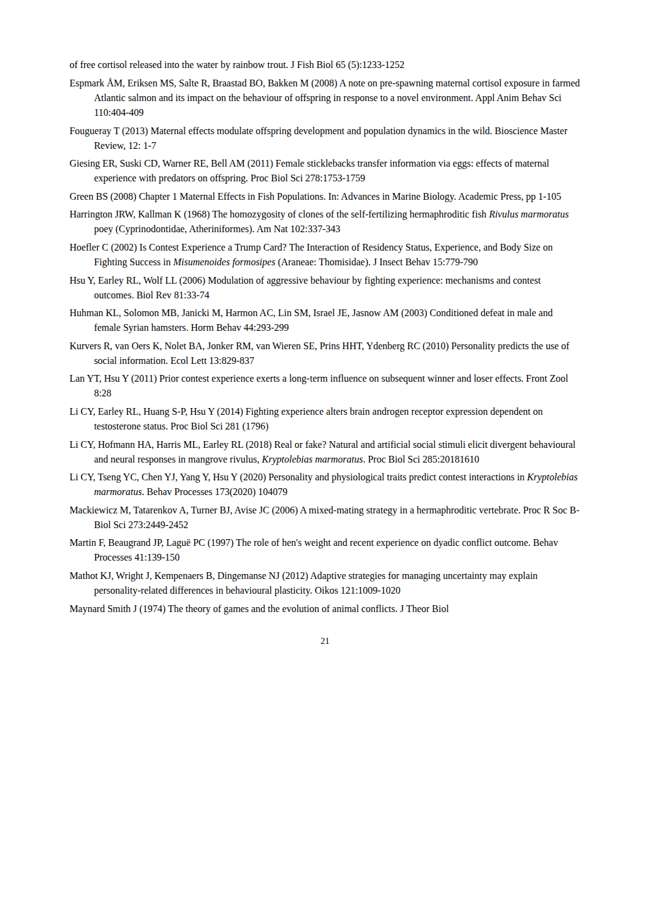of free cortisol released into the water by rainbow trout. J Fish Biol 65 (5):1233-1252
Espmark ÅM, Eriksen MS, Salte R, Braastad BO, Bakken M (2008) A note on pre-spawning maternal cortisol exposure in farmed Atlantic salmon and its impact on the behaviour of offspring in response to a novel environment. Appl Anim Behav Sci 110:404-409
Fougueray T (2013) Maternal effects modulate offspring development and population dynamics in the wild. Bioscience Master Review, 12: 1-7
Giesing ER, Suski CD, Warner RE, Bell AM (2011) Female sticklebacks transfer information via eggs: effects of maternal experience with predators on offspring. Proc Biol Sci 278:1753-1759
Green BS (2008) Chapter 1 Maternal Effects in Fish Populations. In: Advances in Marine Biology. Academic Press, pp 1-105
Harrington JRW, Kallman K (1968) The homozygosity of clones of the self-fertilizing hermaphroditic fish Rivulus marmoratus poey (Cyprinodontidae, Atheriniformes). Am Nat 102:337-343
Hoefler C (2002) Is Contest Experience a Trump Card? The Interaction of Residency Status, Experience, and Body Size on Fighting Success in Misumenoides formosipes (Araneae: Thomisidae). J Insect Behav 15:779-790
Hsu Y, Earley RL, Wolf LL (2006) Modulation of aggressive behaviour by fighting experience: mechanisms and contest outcomes. Biol Rev 81:33-74
Huhman KL, Solomon MB, Janicki M, Harmon AC, Lin SM, Israel JE, Jasnow AM (2003) Conditioned defeat in male and female Syrian hamsters. Horm Behav 44:293-299
Kurvers R, van Oers K, Nolet BA, Jonker RM, van Wieren SE, Prins HHT, Ydenberg RC (2010) Personality predicts the use of social information. Ecol Lett 13:829-837
Lan YT, Hsu Y (2011) Prior contest experience exerts a long-term influence on subsequent winner and loser effects. Front Zool 8:28
Li CY, Earley RL, Huang S-P, Hsu Y (2014) Fighting experience alters brain androgen receptor expression dependent on testosterone status. Proc Biol Sci 281 (1796)
Li CY, Hofmann HA, Harris ML, Earley RL (2018) Real or fake? Natural and artificial social stimuli elicit divergent behavioural and neural responses in mangrove rivulus, Kryptolebias marmoratus. Proc Biol Sci 285:20181610
Li CY, Tseng YC, Chen YJ, Yang Y, Hsu Y (2020) Personality and physiological traits predict contest interactions in Kryptolebias marmoratus. Behav Processes 173(2020) 104079
Mackiewicz M, Tatarenkov A, Turner BJ, Avise JC (2006) A mixed-mating strategy in a hermaphroditic vertebrate. Proc R Soc B-Biol Sci 273:2449-2452
Martin F, Beaugrand JP, Laguë PC (1997) The role of hen's weight and recent experience on dyadic conflict outcome. Behav Processes 41:139-150
Mathot KJ, Wright J, Kempenaers B, Dingemanse NJ (2012) Adaptive strategies for managing uncertainty may explain personality-related differences in behavioural plasticity. Oikos 121:1009-1020
Maynard Smith J (1974) The theory of games and the evolution of animal conflicts. J Theor Biol
21